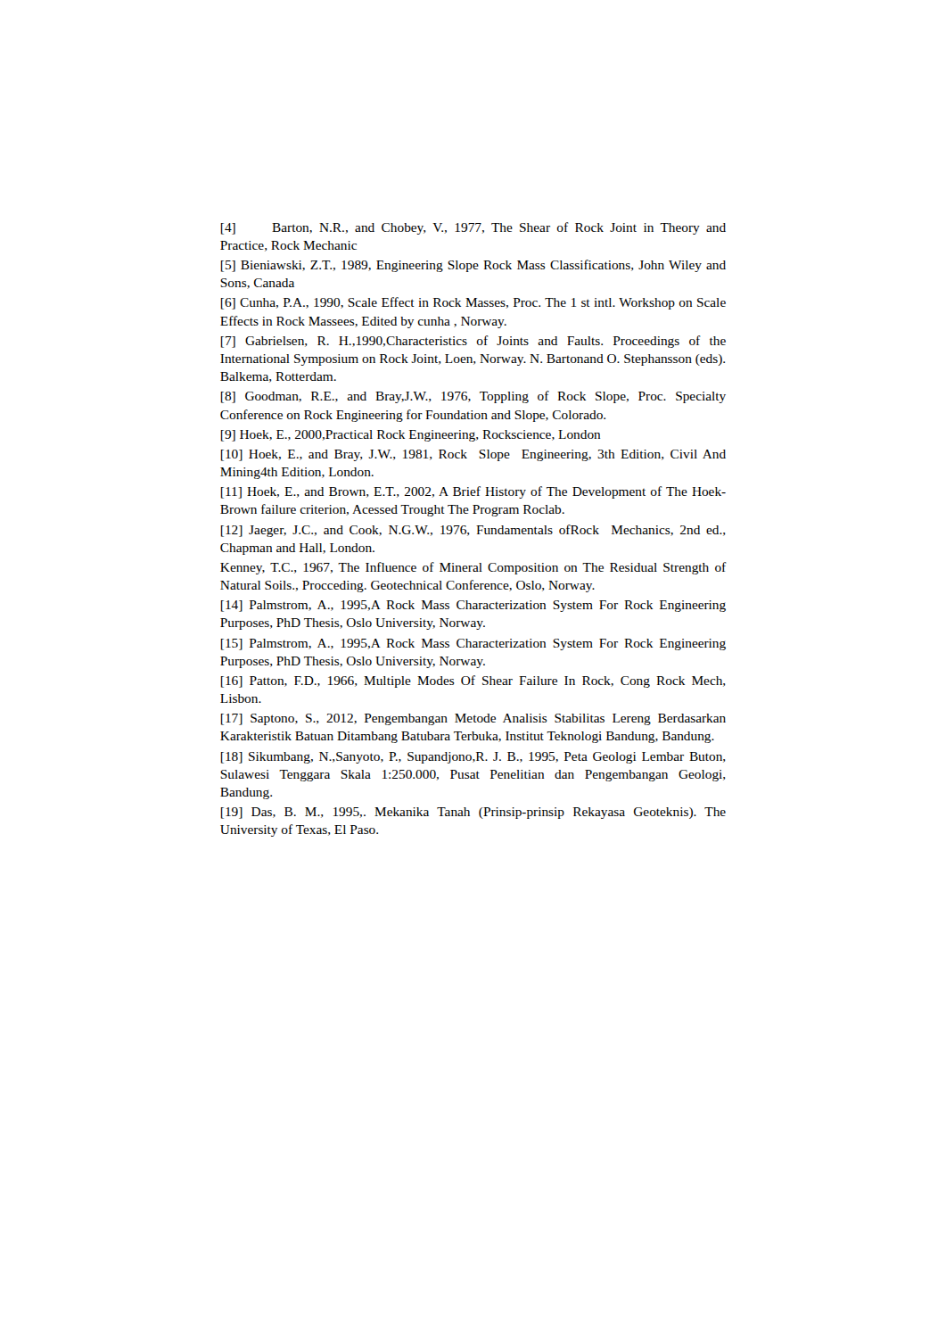[4] Barton, N.R., and Chobey, V., 1977, The Shear of Rock Joint in Theory and Practice, Rock Mechanic
[5] Bieniawski, Z.T., 1989, Engineering Slope Rock Mass Classifications, John Wiley and Sons, Canada
[6] Cunha, P.A., 1990, Scale Effect in Rock Masses, Proc. The 1 st intl. Workshop on Scale Effects in Rock Massees, Edited by cunha , Norway.
[7] Gabrielsen, R. H.,1990,Characteristics of Joints and Faults. Proceedings of the International Symposium on Rock Joint, Loen, Norway. N. Bartonand O. Stephansson (eds). Balkema, Rotterdam.
[8] Goodman, R.E., and Bray,J.W., 1976, Toppling of Rock Slope, Proc. Specialty Conference on Rock Engineering for Foundation and Slope, Colorado.
[9] Hoek, E., 2000,Practical Rock Engineering, Rockscience, London
[10] Hoek, E., and Bray, J.W., 1981, Rock Slope Engineering, 3th Edition, Civil And Mining4th Edition, London.
[11] Hoek, E., and Brown, E.T., 2002, A Brief History of The Development of The Hoek-Brown failure criterion, Acessed Trought The Program Roclab.
[12] Jaeger, J.C., and Cook, N.G.W., 1976, Fundamentals ofRock Mechanics, 2nd ed., Chapman and Hall, London.
Kenney, T.C., 1967, The Influence of Mineral Composition on The Residual Strength of Natural Soils., Procceding. Geotechnical Conference, Oslo, Norway.
[14] Palmstrom, A., 1995,A Rock Mass Characterization System For Rock Engineering Purposes, PhD Thesis, Oslo University, Norway.
[15] Palmstrom, A., 1995,A Rock Mass Characterization System For Rock Engineering Purposes, PhD Thesis, Oslo University, Norway.
[16] Patton, F.D., 1966, Multiple Modes Of Shear Failure In Rock, Cong Rock Mech, Lisbon.
[17] Saptono, S., 2012, Pengembangan Metode Analisis Stabilitas Lereng Berdasarkan Karakteristik Batuan Ditambang Batubara Terbuka, Institut Teknologi Bandung, Bandung.
[18] Sikumbang, N.,Sanyoto, P., Supandjono,R. J. B., 1995, Peta Geologi Lembar Buton, Sulawesi Tenggara Skala 1:250.000, Pusat Penelitian dan Pengembangan Geologi, Bandung.
[19] Das, B. M., 1995,. Mekanika Tanah (Prinsip-prinsip Rekayasa Geoteknis). The University of Texas, El Paso.